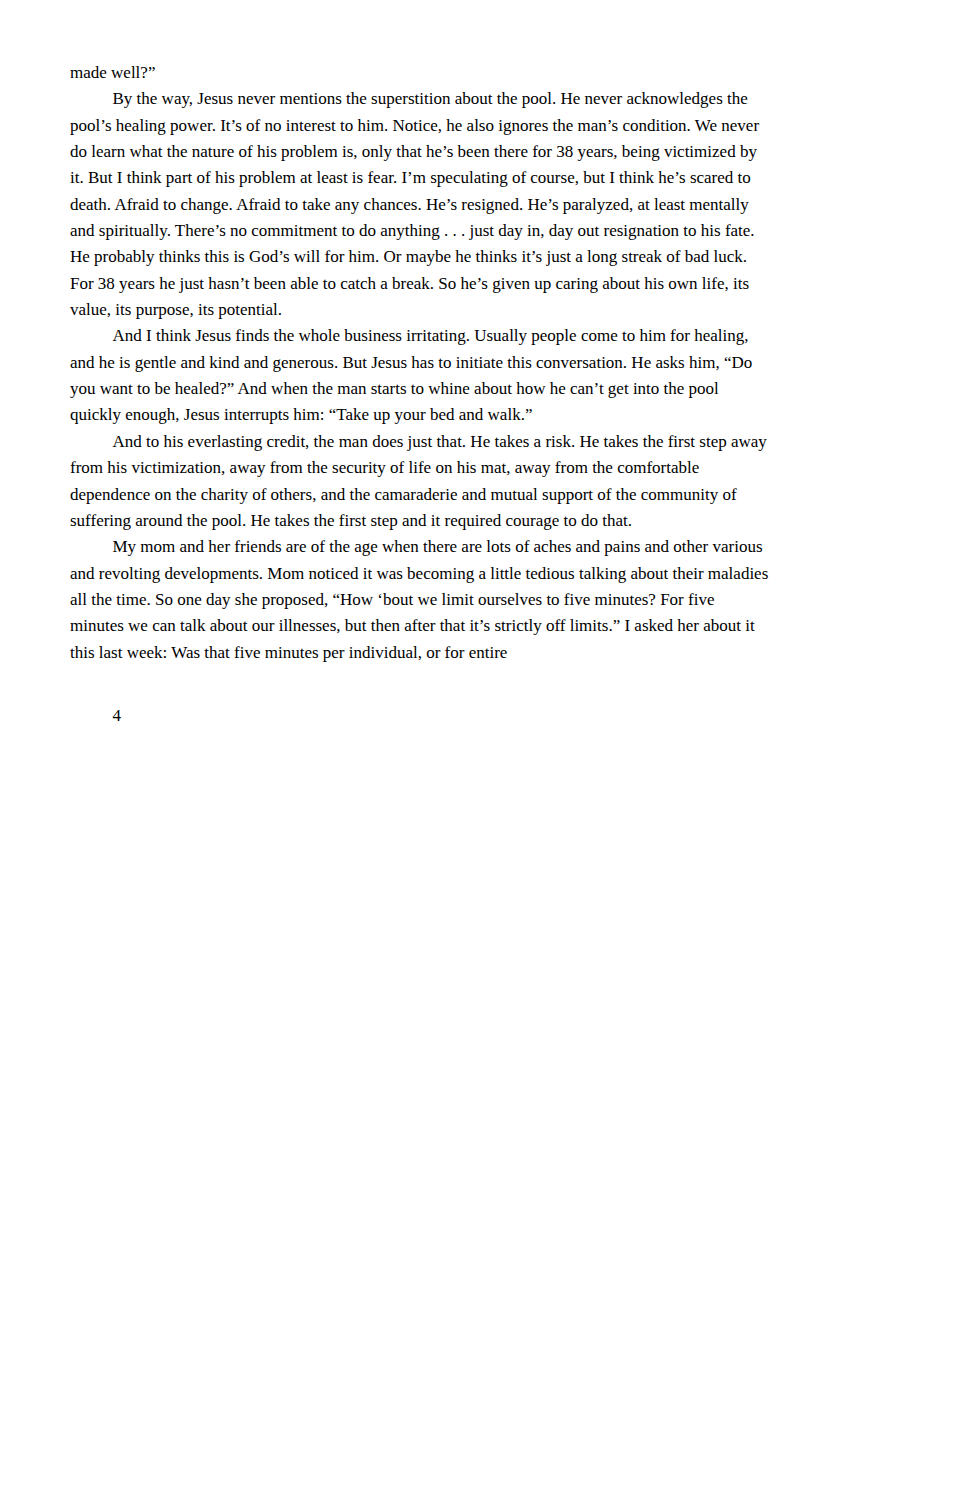made well?”
By the way, Jesus never mentions the superstition about the pool. He never acknowledges the pool’s healing power. It’s of no interest to him. Notice, he also ignores the man’s condition. We never do learn what the nature of his problem is, only that he’s been there for 38 years, being victimized by it. But I think part of his problem at least is fear. I’m speculating of course, but I think he’s scared to death. Afraid to change. Afraid to take any chances. He’s resigned. He’s paralyzed, at least mentally and spiritually. There’s no commitment to do anything . . . just day in, day out resignation to his fate. He probably thinks this is God’s will for him. Or maybe he thinks it’s just a long streak of bad luck. For 38 years he just hasn’t been able to catch a break. So he’s given up caring about his own life, its value, its purpose, its potential.
And I think Jesus finds the whole business irritating. Usually people come to him for healing, and he is gentle and kind and generous. But Jesus has to initiate this conversation. He asks him, “Do you want to be healed?” And when the man starts to whine about how he can’t get into the pool quickly enough, Jesus interrupts him: “Take up your bed and walk.”
And to his everlasting credit, the man does just that. He takes a risk. He takes the first step away from his victimization, away from the security of life on his mat, away from the comfortable dependence on the charity of others, and the camaraderie and mutual support of the community of suffering around the pool. He takes the first step and it required courage to do that.
My mom and her friends are of the age when there are lots of aches and pains and other various and revolting developments. Mom noticed it was becoming a little tedious talking about their maladies all the time. So one day she proposed, “How ‘bout we limit ourselves to five minutes? For five minutes we can talk about our illnesses, but then after that it’s strictly off limits.” I asked her about it this last week: Was that five minutes per individual, or for entire
4